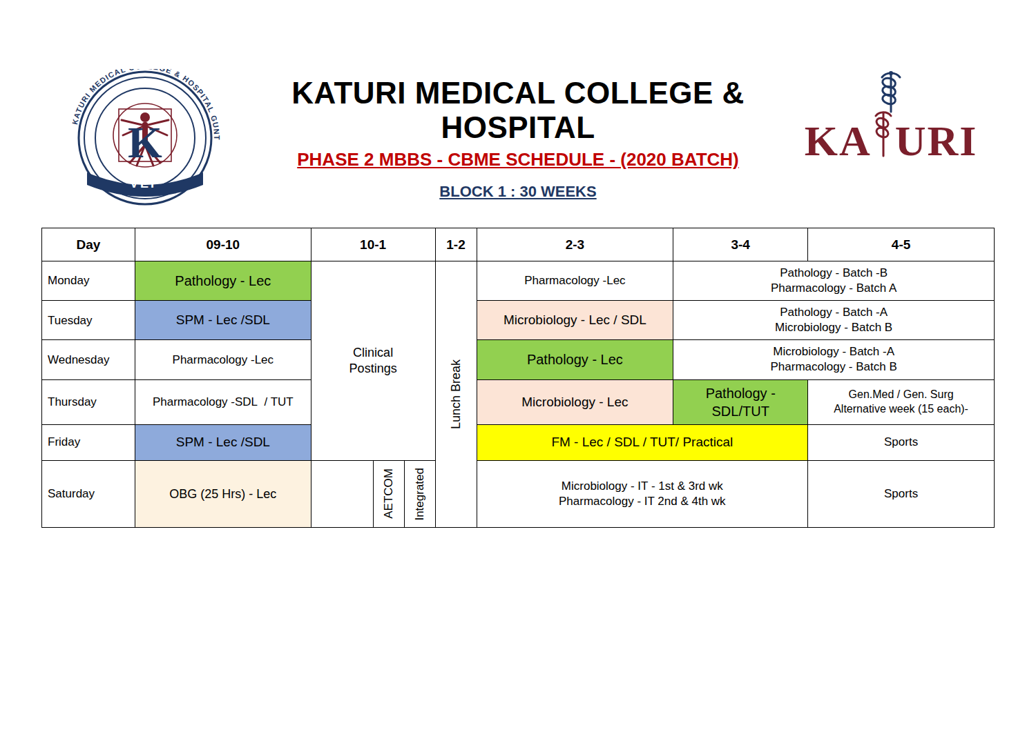KATURI MEDICAL COLLEGE & HOSPITAL GUNTUR, A.P. INDIA K VEF
KATURI MEDICAL COLLEGE & HOSPITAL
PHASE 2 MBBS - CBME SCHEDULE - (2020 BATCH)
BLOCK 1 : 30 WEEKS
KA URI
| Day | 09-10 | 10-1 | 1-2 | 2-3 | 3-4 | 4-5 |
| --- | --- | --- | --- | --- | --- | --- |
| Monday | Pathology - Lec | Clinical Postings | Lunch Break | Pharmacology -Lec | Pathology - Batch -B Pharmacology - Batch A |
| Tuesday | SPM - Lec /SDL | Microbiology - Lec / SDL | Pathology - Batch -A Microbiology - Batch B |
| Wednesday | Pharmacology -Lec | Pathology - Lec | Microbiology - Batch -A Pharmacology - Batch B |
| Thursday | Pharmacology -SDL / TUT | Microbiology - Lec | Pathology - SDL/TUT | Gen.Med / Gen. Surg Alternative week (15 each)- |
| Friday | SPM - Lec /SDL | FM - Lec / SDL / TUT/ Practical | Sports |
| Saturday | OBG (25 Hrs) - Lec | | AETCOM | Integrated | Microbiology - IT - 1st & 3rd wk Pharmacology - IT 2nd & 4th wk | Sports |